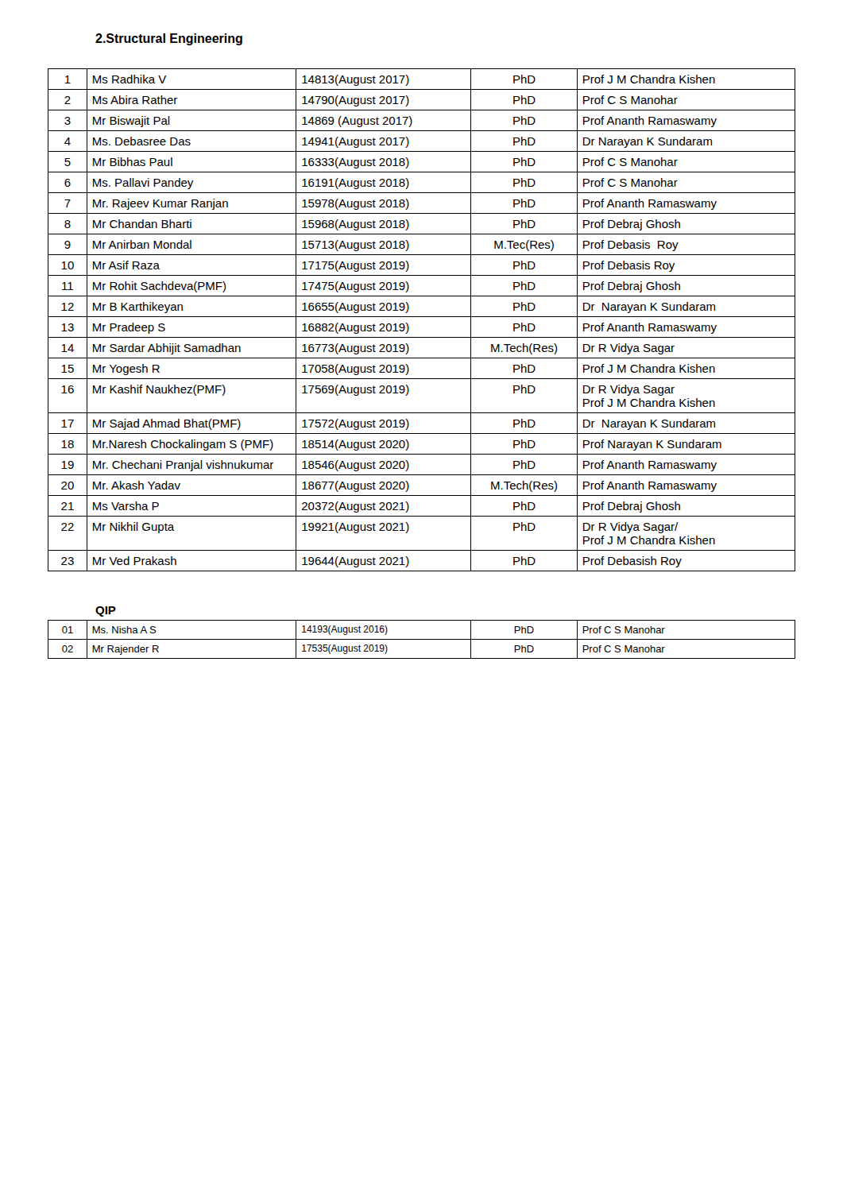2.Structural Engineering
| 1 | Ms Radhika V | 14813(August 2017) | PhD | Prof J M Chandra Kishen |
| 2 | Ms Abira Rather | 14790(August 2017) | PhD | Prof C S Manohar |
| 3 | Mr Biswajit Pal | 14869 (August 2017) | PhD | Prof Ananth Ramaswamy |
| 4 | Ms. Debasree Das | 14941(August 2017) | PhD | Dr Narayan K Sundaram |
| 5 | Mr Bibhas Paul | 16333(August 2018) | PhD | Prof C S Manohar |
| 6 | Ms. Pallavi Pandey | 16191(August 2018) | PhD | Prof C S Manohar |
| 7 | Mr. Rajeev Kumar Ranjan | 15978(August 2018) | PhD | Prof Ananth Ramaswamy |
| 8 | Mr Chandan Bharti | 15968(August 2018) | PhD | Prof Debraj Ghosh |
| 9 | Mr Anirban Mondal | 15713(August 2018) | M.Tec(Res) | Prof Debasis Roy |
| 10 | Mr Asif Raza | 17175(August 2019) | PhD | Prof Debasis Roy |
| 11 | Mr Rohit Sachdeva(PMF) | 17475(August 2019) | PhD | Prof Debraj Ghosh |
| 12 | Mr B Karthikeyan | 16655(August 2019) | PhD | Dr Narayan K Sundaram |
| 13 | Mr Pradeep S | 16882(August 2019) | PhD | Prof Ananth Ramaswamy |
| 14 | Mr Sardar Abhijit Samadhan | 16773(August 2019) | M.Tech(Res) | Dr R Vidya Sagar |
| 15 | Mr Yogesh R | 17058(August 2019) | PhD | Prof J M Chandra Kishen |
| 16 | Mr Kashif Naukhez(PMF) | 17569(August 2019) | PhD | Dr R Vidya Sagar Prof J M Chandra Kishen |
| 17 | Mr Sajad Ahmad Bhat(PMF) | 17572(August 2019) | PhD | Dr Narayan K Sundaram |
| 18 | Mr.Naresh Chockalingam S (PMF) | 18514(August 2020) | PhD | Prof Narayan K Sundaram |
| 19 | Mr. Chechani Pranjal vishnukumar | 18546(August 2020) | PhD | Prof Ananth Ramaswamy |
| 20 | Mr. Akash Yadav | 18677(August 2020) | M.Tech(Res) | Prof Ananth Ramaswamy |
| 21 | Ms Varsha P | 20372(August 2021) | PhD | Prof Debraj Ghosh |
| 22 | Mr Nikhil Gupta | 19921(August 2021) | PhD | Dr R Vidya Sagar/ Prof J M Chandra Kishen |
| 23 | Mr Ved Prakash | 19644(August 2021) | PhD | Prof Debasish Roy |
QIP
| 01 | Ms. Nisha A S | 14193(August 2016) | PhD | Prof C S Manohar |
| 02 | Mr Rajender R | 17535(August 2019) | PhD | Prof C S Manohar |